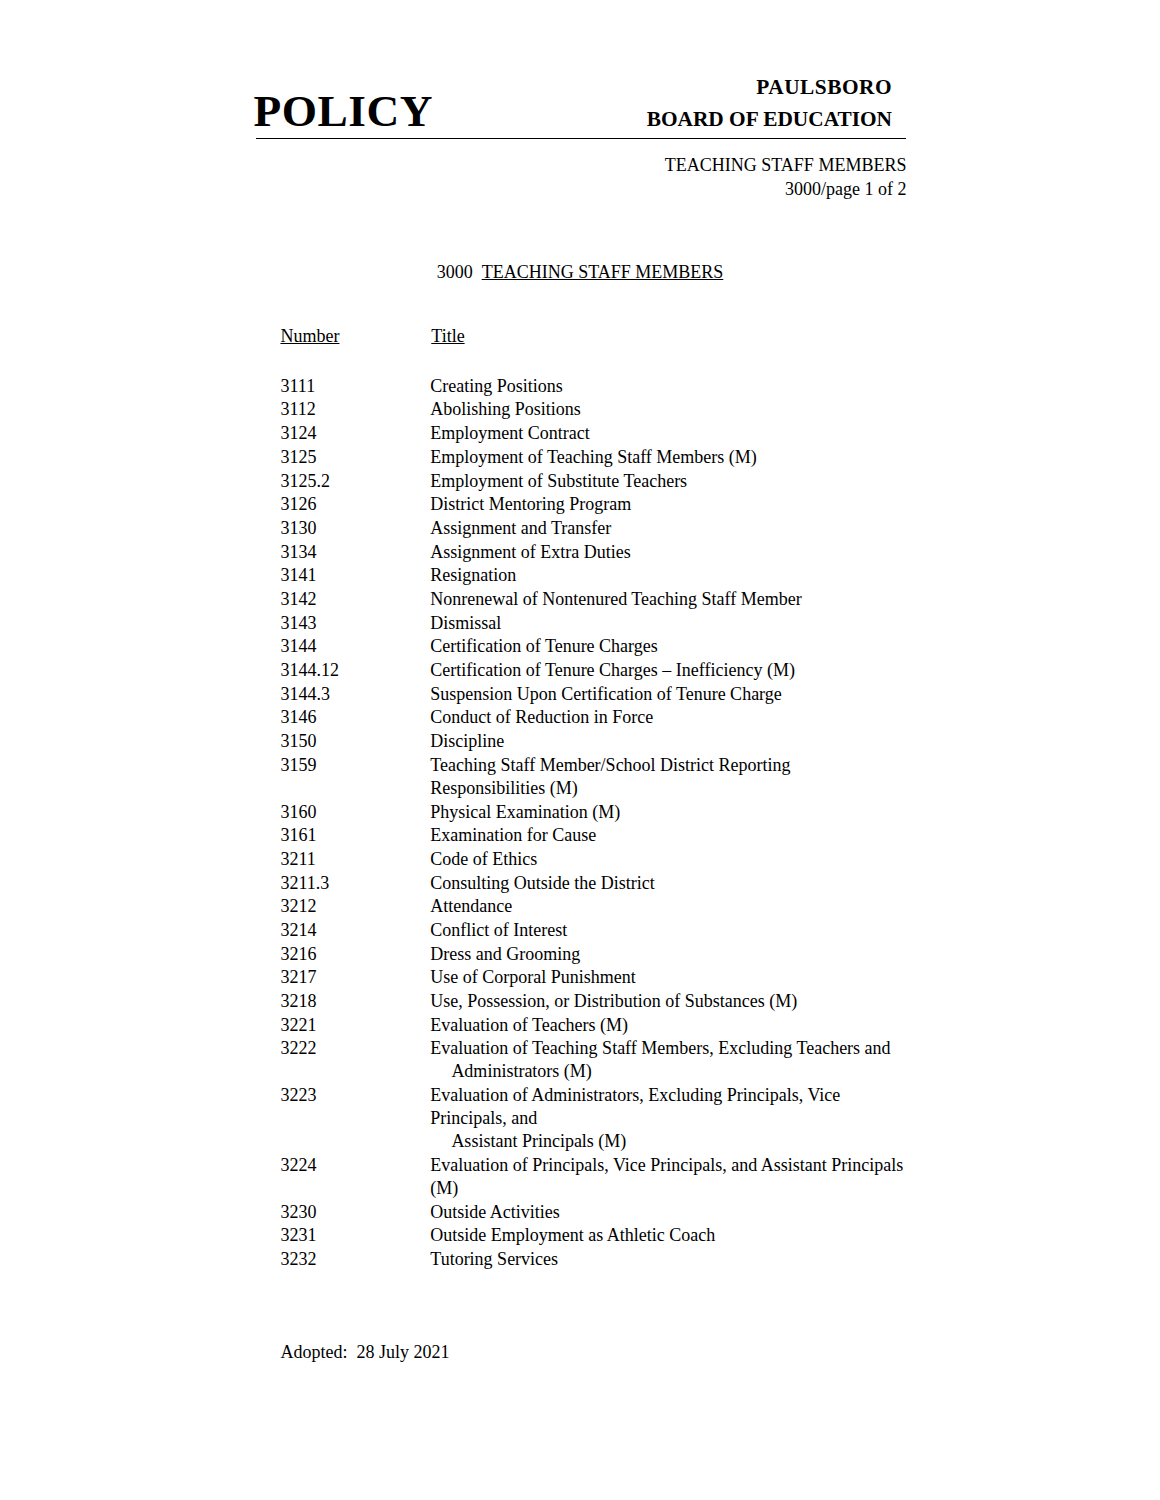POLICY
PAULSBORO
BOARD OF EDUCATION
TEACHING STAFF MEMBERS
3000/page 1 of 2
3000 TEACHING STAFF MEMBERS
| Number | Title |
| --- | --- |
| 3111 | Creating Positions |
| 3112 | Abolishing Positions |
| 3124 | Employment Contract |
| 3125 | Employment of Teaching Staff Members (M) |
| 3125.2 | Employment of Substitute Teachers |
| 3126 | District Mentoring Program |
| 3130 | Assignment and Transfer |
| 3134 | Assignment of Extra Duties |
| 3141 | Resignation |
| 3142 | Nonrenewal of Nontenured Teaching Staff Member |
| 3143 | Dismissal |
| 3144 | Certification of Tenure Charges |
| 3144.12 | Certification of Tenure Charges – Inefficiency (M) |
| 3144.3 | Suspension Upon Certification of Tenure Charge |
| 3146 | Conduct of Reduction in Force |
| 3150 | Discipline |
| 3159 | Teaching Staff Member/School District Reporting Responsibilities (M) |
| 3160 | Physical Examination (M) |
| 3161 | Examination for Cause |
| 3211 | Code of Ethics |
| 3211.3 | Consulting Outside the District |
| 3212 | Attendance |
| 3214 | Conflict of Interest |
| 3216 | Dress and Grooming |
| 3217 | Use of Corporal Punishment |
| 3218 | Use, Possession, or Distribution of Substances (M) |
| 3221 | Evaluation of Teachers (M) |
| 3222 | Evaluation of Teaching Staff Members, Excluding Teachers and Administrators (M) |
| 3223 | Evaluation of Administrators, Excluding Principals, Vice Principals, and Assistant Principals (M) |
| 3224 | Evaluation of Principals, Vice Principals, and Assistant Principals (M) |
| 3230 | Outside Activities |
| 3231 | Outside Employment as Athletic Coach |
| 3232 | Tutoring Services |
Adopted: 28 July 2021